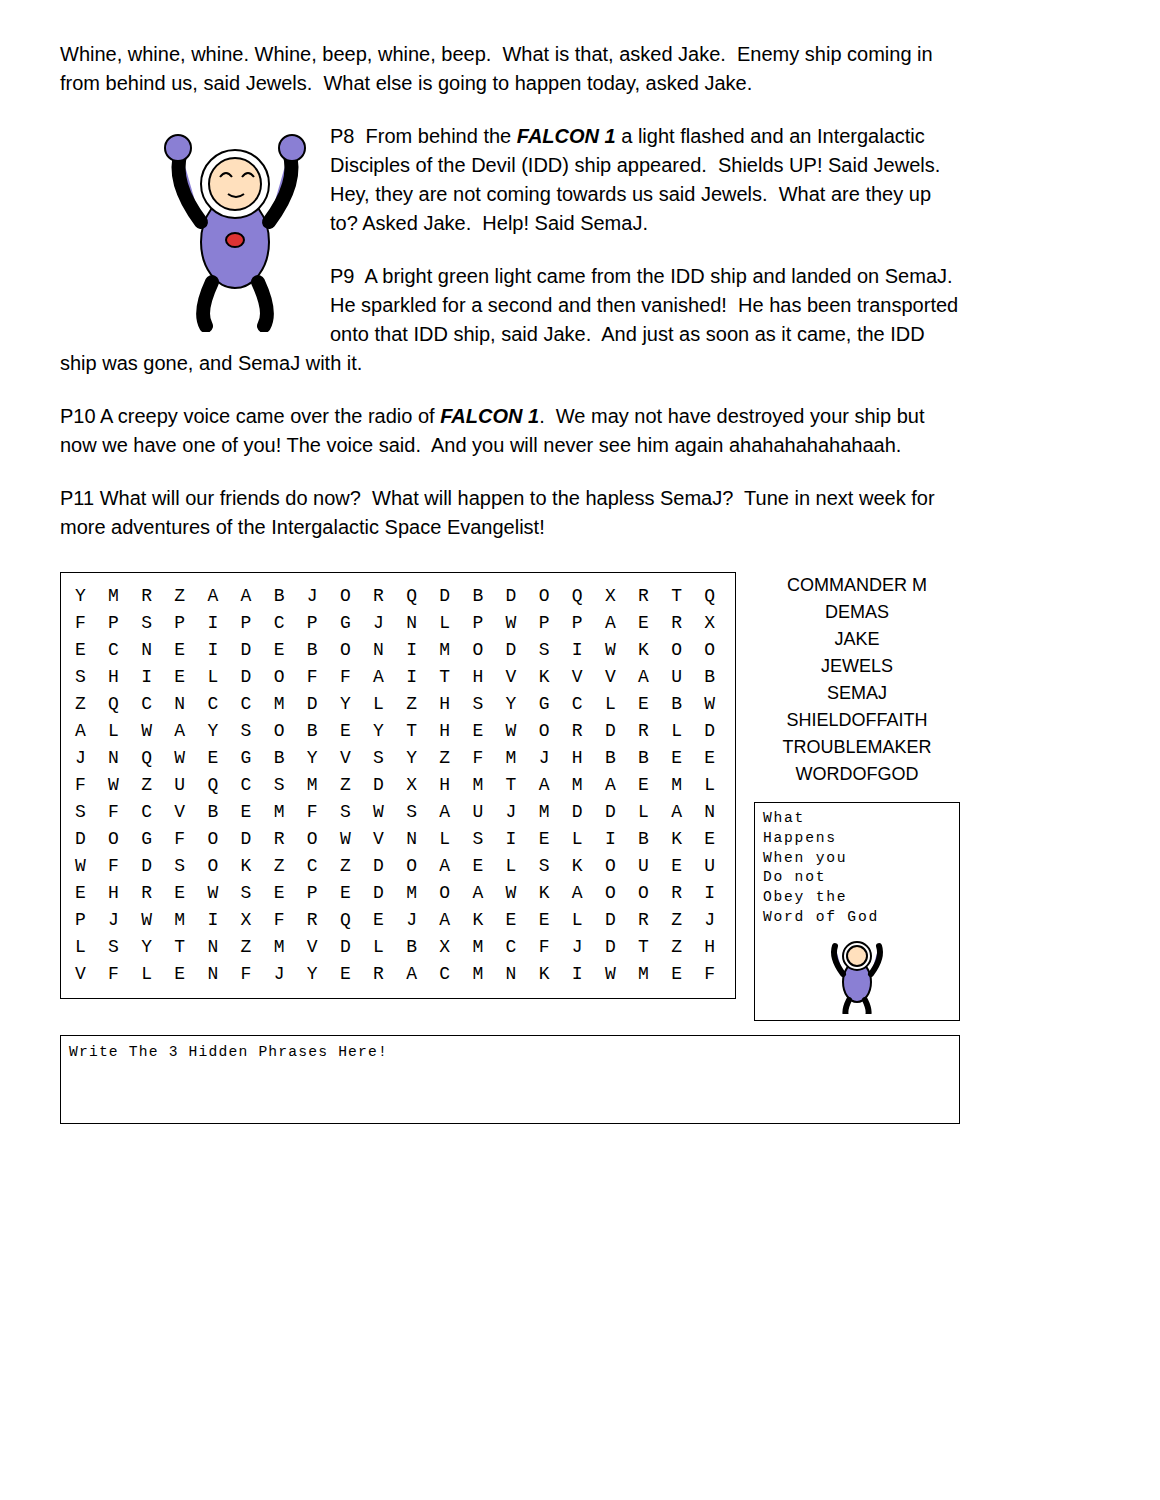Whine, whine, whine. Whine, beep, whine, beep. What is that, asked Jake. Enemy ship coming in from behind us, said Jewels. What else is going to happen today, asked Jake.
P8 From behind the FALCON 1 a light flashed and an Intergalactic Disciples of the Devil (IDD) ship appeared. Shields UP! Said Jewels. Hey, they are not coming towards us said Jewels. What are they up to? Asked Jake. Help! Said SemaJ.
P9 A bright green light came from the IDD ship and landed on SemaJ. He sparkled for a second and then vanished! He has been transported onto that IDD ship, said Jake. And just as soon as it came, the IDD ship was gone, and SemaJ with it.
P10 A creepy voice came over the radio of FALCON 1. We may not have destroyed your ship but now we have one of you! The voice said. And you will never see him again ahahahahahahaah.
P11 What will our friends do now? What will happen to the hapless SemaJ? Tune in next week for more adventures of the Intergalactic Space Evangelist!
Y M R Z A A B J O R Q D B D O Q X R T Q F P S P I P C P G J N L P W P P A E R X E C N E I D E B O N I M O D S I W K O O S H I E L D O F F A I T H V K V V A U B Z Q C N C C M D Y L Z H S Y G C L E B W A L W A Y S O B E Y T H E W O R D R L D J N Q W E G B Y V S Y Z F M J H B B E E F W Z U Q C S M Z D X H M T A M A E M L S F C V B E M F S W S A U J M D D L A N D O G F O D R O W V N L S I E L I B K E W F D S O K Z C Z D O A E L S K O U E U E H R E W S E P E D M O A W K A O O R I P J W M I X F R Q E J A K E E L D R Z J L S Y T N Z M V D L B X M C F J D T Z H V F L E N F J Y E R A C M N K I W M E F
COMMANDER M
DEMAS
JAKE
JEWELS
SEMAJ
SHIELDOFFAITH
TROUBLEMAKER
WORDOFGOD
What
Happens
When you
Do not
Obey the
Word of God
Write The 3 Hidden Phrases Here!